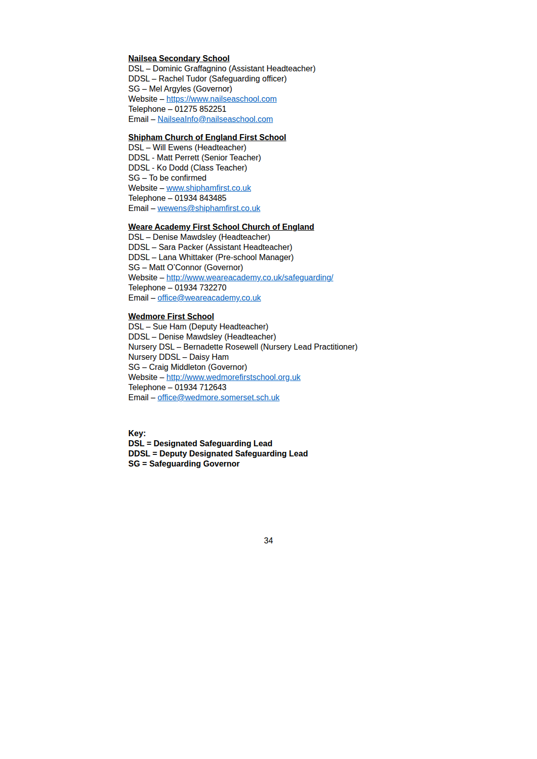Nailsea Secondary School
DSL – Dominic Graffagnino (Assistant Headteacher)
DDSL – Rachel Tudor (Safeguarding officer)
SG – Mel Argyles (Governor)
Website – https://www.nailseaschool.com
Telephone – 01275 852251
Email – NailseaInfo@nailseaschool.com
Shipham Church of England First School
DSL – Will Ewens (Headteacher)
DDSL - Matt Perrett (Senior Teacher)
DDSL - Ko Dodd (Class Teacher)
SG – To be confirmed
Website – www.shiphamfirst.co.uk
Telephone – 01934 843485
Email – wewens@shiphamfirst.co.uk
Weare Academy First School Church of England
DSL – Denise Mawdsley (Headteacher)
DDSL – Sara Packer (Assistant Headteacher)
DDSL – Lana Whittaker (Pre-school Manager)
SG – Matt O’Connor (Governor)
Website – http://www.weareacademy.co.uk/safeguarding/
Telephone – 01934 732270
Email – office@weareacademy.co.uk
Wedmore First School
DSL – Sue Ham (Deputy Headteacher)
DDSL – Denise Mawdsley (Headteacher)
Nursery DSL – Bernadette Rosewell (Nursery Lead Practitioner)
Nursery DDSL – Daisy Ham
SG – Craig Middleton (Governor)
Website – http://www.wedmorefirstschool.org.uk
Telephone – 01934 712643
Email – office@wedmore.somerset.sch.uk
Key:
DSL = Designated Safeguarding Lead
DDSL = Deputy Designated Safeguarding Lead
SG = Safeguarding Governor
34